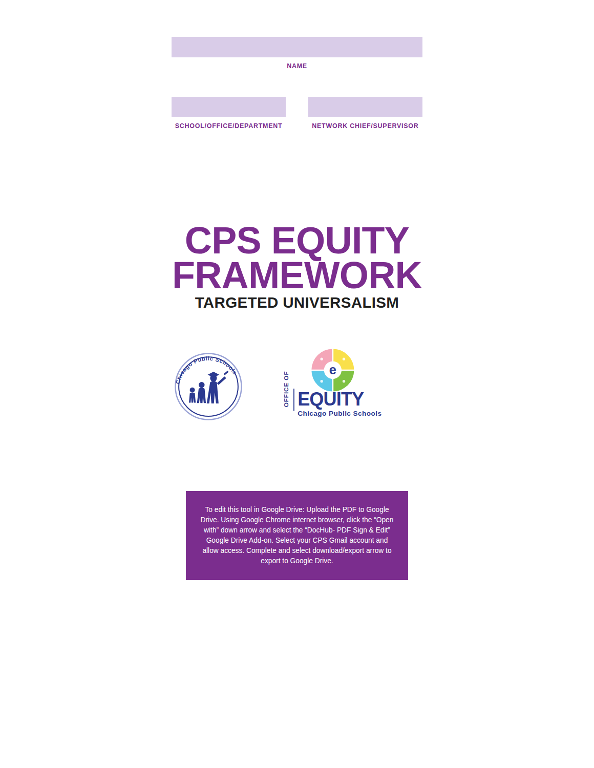Name
School/Office/Department
Network Chief/Supervisor
CPS EQUITY
FRAMEWORK
TARGETED UNIVERSALISM
Chicago Public Schools
e OFFICE OF EQUITY Chicago Public Schools
To edit this tool in Google Drive: Upload the PDF to Google Drive. Using Google Chrome internet browser, click the “Open with” down arrow and select the “DocHub- PDF Sign & Edit” Google Drive Add-on. Select your CPS Gmail account and allow access. Complete and select download/export arrow to export to Google Drive.